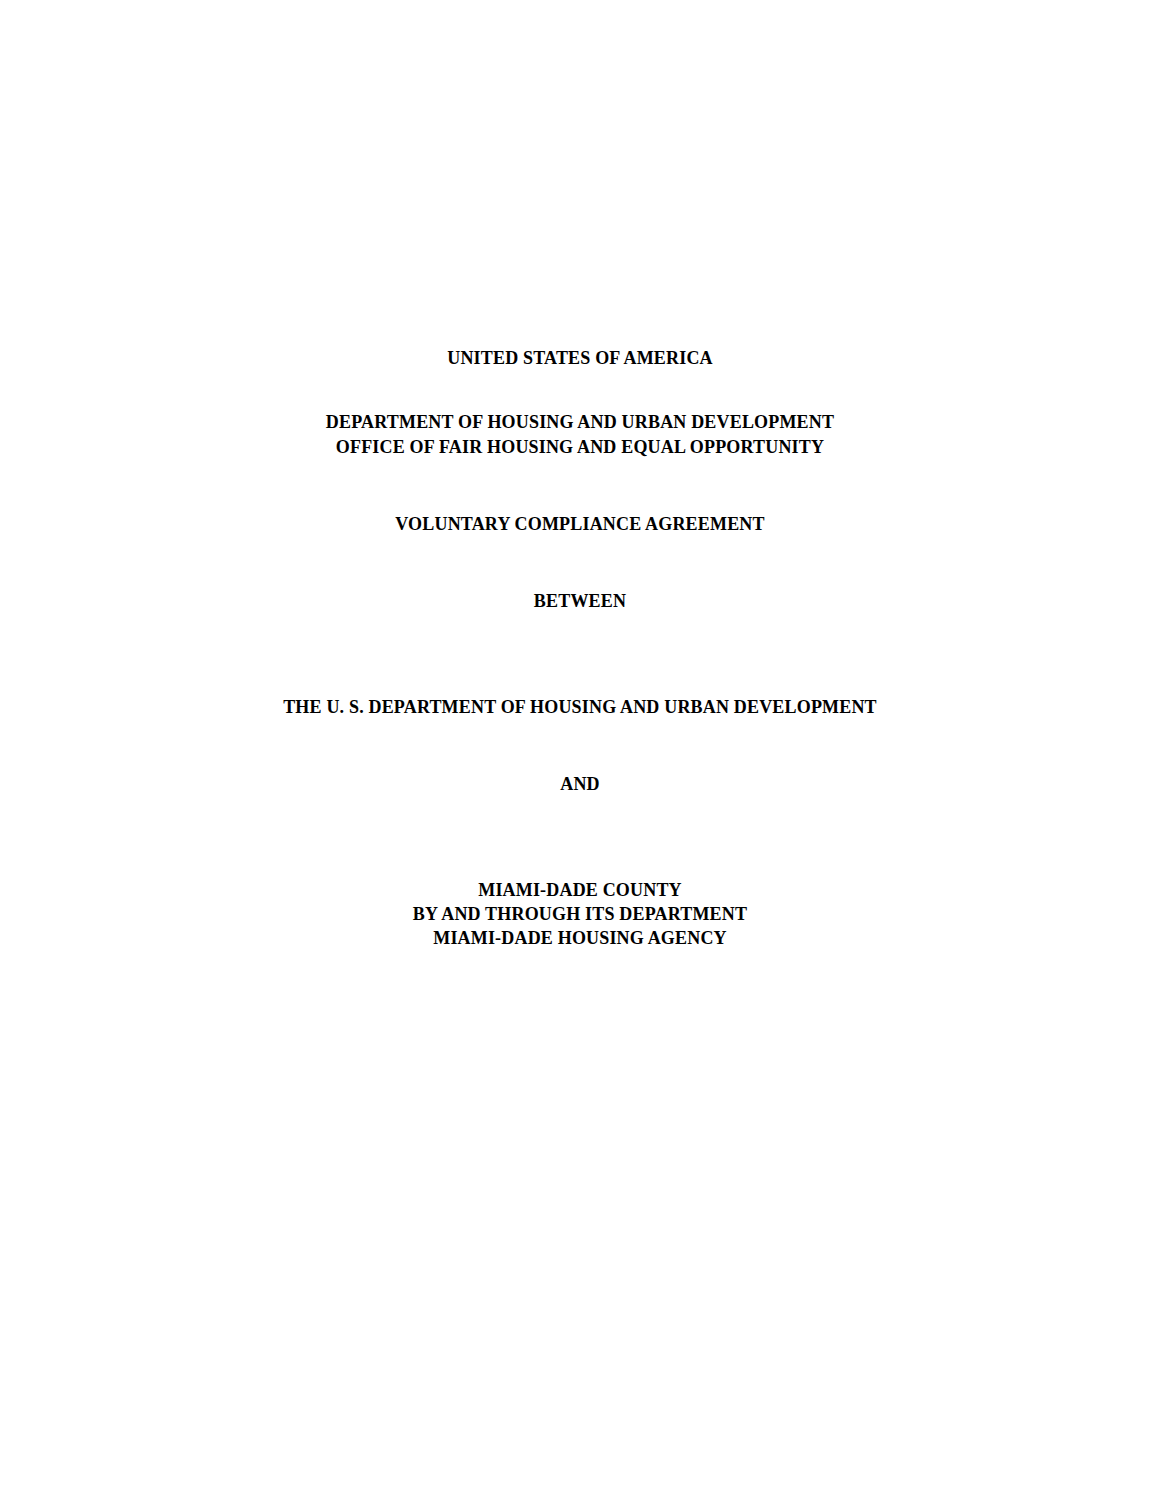UNITED STATES OF AMERICA
DEPARTMENT OF HOUSING AND URBAN DEVELOPMENT
OFFICE OF FAIR HOUSING AND EQUAL OPPORTUNITY
VOLUNTARY COMPLIANCE AGREEMENT
BETWEEN
THE U. S. DEPARTMENT OF HOUSING AND URBAN DEVELOPMENT
AND
MIAMI-DADE COUNTY
BY AND THROUGH ITS DEPARTMENT
MIAMI-DADE HOUSING AGENCY